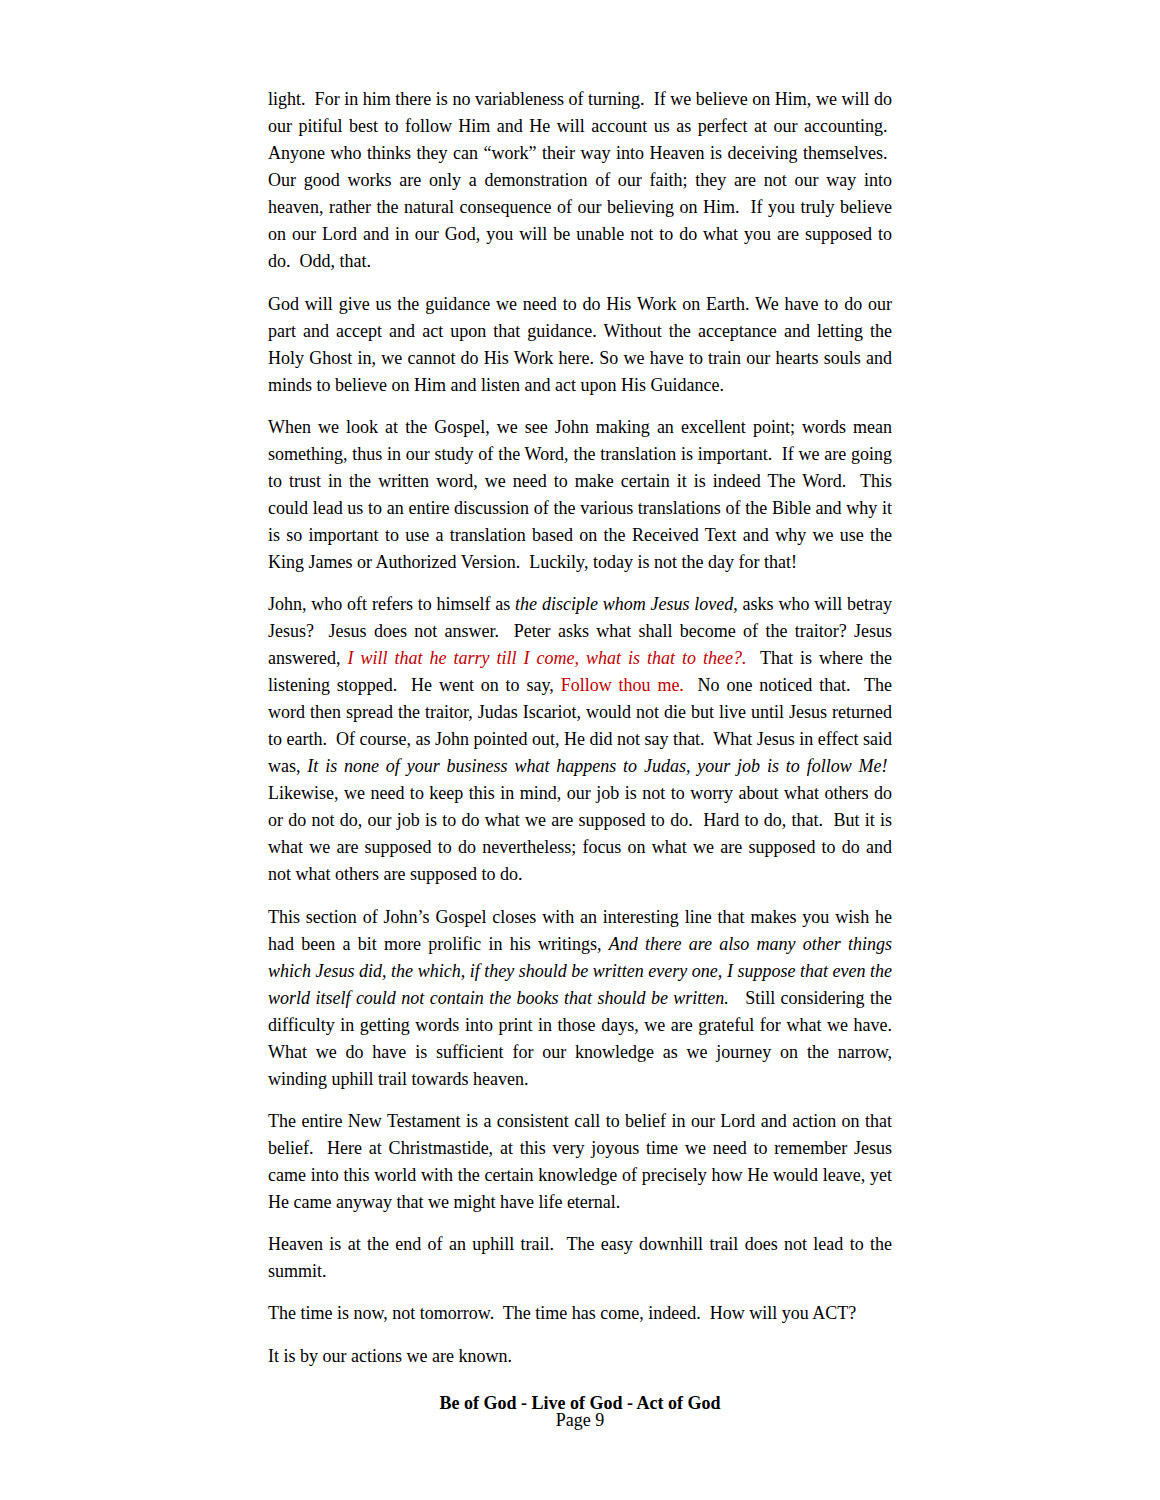light. For in him there is no variableness of turning. If we believe on Him, we will do our pitiful best to follow Him and He will account us as perfect at our accounting. Anyone who thinks they can “work” their way into Heaven is deceiving themselves. Our good works are only a demonstration of our faith; they are not our way into heaven, rather the natural consequence of our believing on Him. If you truly believe on our Lord and in our God, you will be unable not to do what you are supposed to do. Odd, that.
God will give us the guidance we need to do His Work on Earth. We have to do our part and accept and act upon that guidance. Without the acceptance and letting the Holy Ghost in, we cannot do His Work here. So we have to train our hearts souls and minds to believe on Him and listen and act upon His Guidance.
When we look at the Gospel, we see John making an excellent point; words mean something, thus in our study of the Word, the translation is important. If we are going to trust in the written word, we need to make certain it is indeed The Word. This could lead us to an entire discussion of the various translations of the Bible and why it is so important to use a translation based on the Received Text and why we use the King James or Authorized Version. Luckily, today is not the day for that!
John, who oft refers to himself as the disciple whom Jesus loved, asks who will betray Jesus? Jesus does not answer. Peter asks what shall become of the traitor? Jesus answered, I will that he tarry till I come, what is that to thee?. That is where the listening stopped. He went on to say, Follow thou me. No one noticed that. The word then spread the traitor, Judas Iscariot, would not die but live until Jesus returned to earth. Of course, as John pointed out, He did not say that. What Jesus in effect said was, It is none of your business what happens to Judas, your job is to follow Me! Likewise, we need to keep this in mind, our job is not to worry about what others do or do not do, our job is to do what we are supposed to do. Hard to do, that. But it is what we are supposed to do nevertheless; focus on what we are supposed to do and not what others are supposed to do.
This section of John’s Gospel closes with an interesting line that makes you wish he had been a bit more prolific in his writings, And there are also many other things which Jesus did, the which, if they should be written every one, I suppose that even the world itself could not contain the books that should be written. Still considering the difficulty in getting words into print in those days, we are grateful for what we have. What we do have is sufficient for our knowledge as we journey on the narrow, winding uphill trail towards heaven.
The entire New Testament is a consistent call to belief in our Lord and action on that belief. Here at Christmastide, at this very joyous time we need to remember Jesus came into this world with the certain knowledge of precisely how He would leave, yet He came anyway that we might have life eternal.
Heaven is at the end of an uphill trail. The easy downhill trail does not lead to the summit.
The time is now, not tomorrow. The time has come, indeed. How will you ACT?
It is by our actions we are known.
Be of God - Live of God - Act of God
Page 9